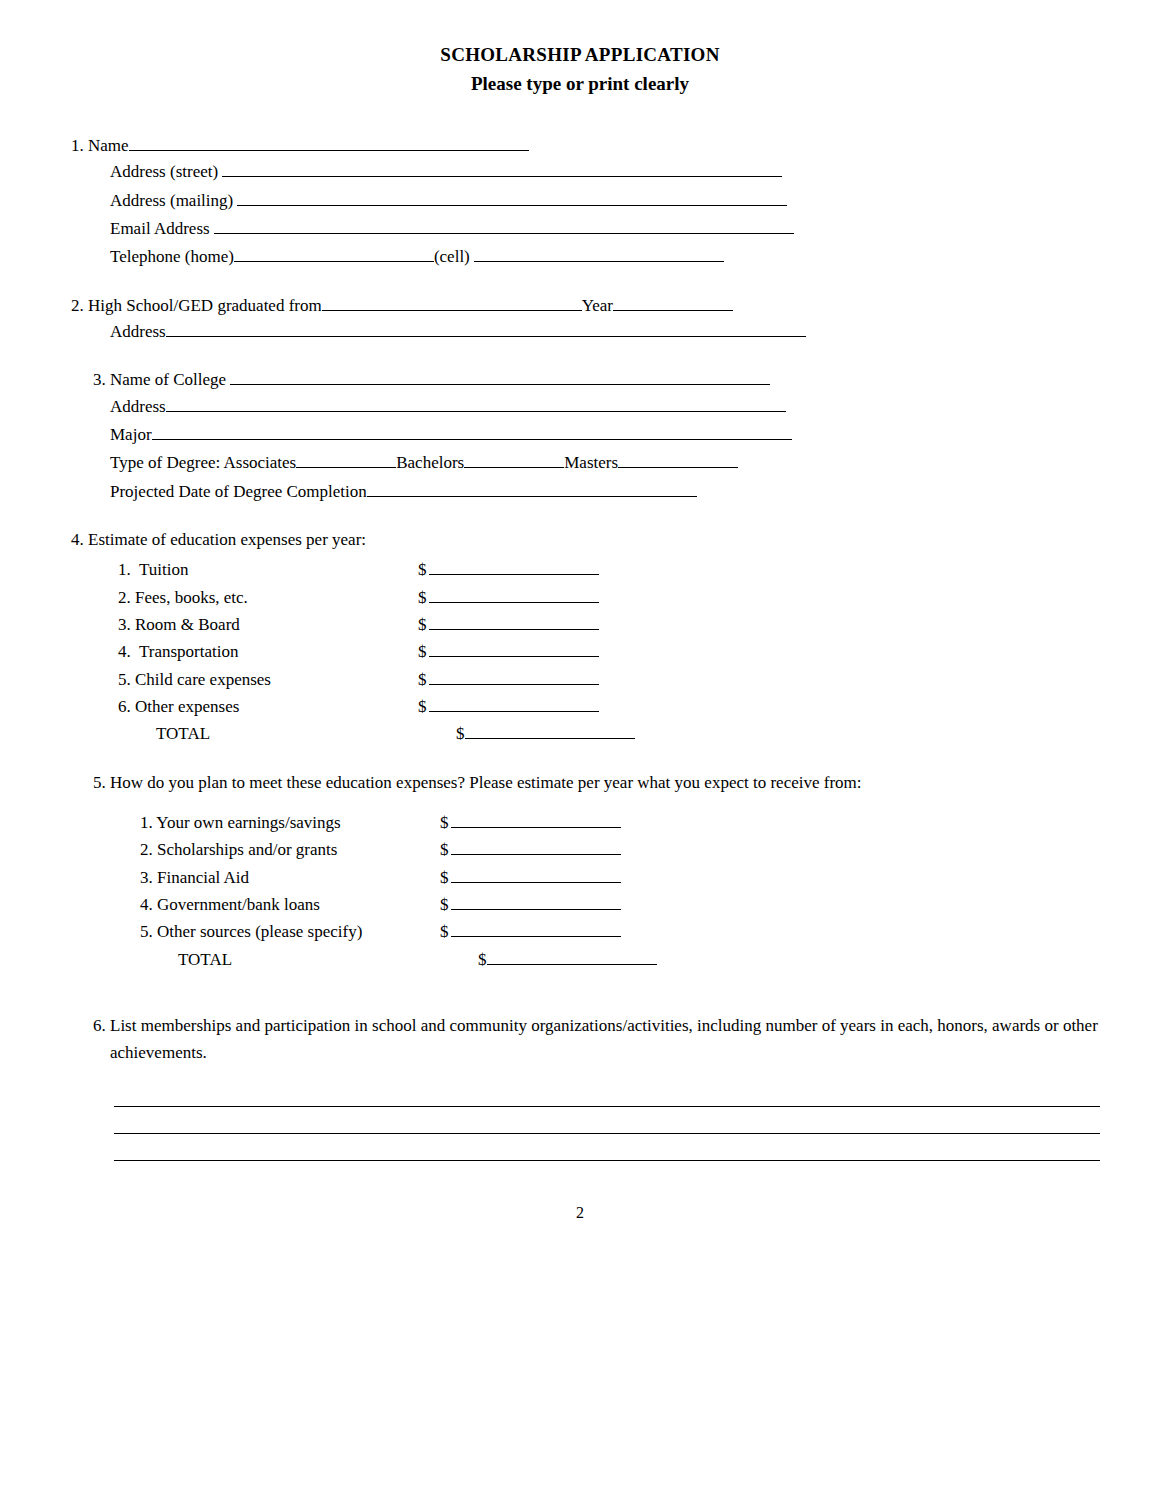SCHOLARSHIP APPLICATION
Please type or print clearly
Name
Address (street) Address (mailing) Email Address Telephone (home) (cell)
High School/GED graduated from Year
Address
Name of College
Address Major Type of Degree: Associates Bachelors Masters Projected Date of Degree Completion
Estimate of education expenses per year:
1. Tuition$
2. Fees, books, etc.$
3. Room & Board$
4. Transportation$
5. Child care expenses$
6. Other expenses$
TOTAL$
How do you plan to meet these education expenses? Please estimate per year what you expect to receive from:
1. Your own earnings/savings$
2. Scholarships and/or grants$
3. Financial Aid$
4. Government/bank loans$
5. Other sources (please specify)$
TOTAL$
List memberships and participation in school and community organizations/activities, including number of years in each, honors, awards or other achievements.
2